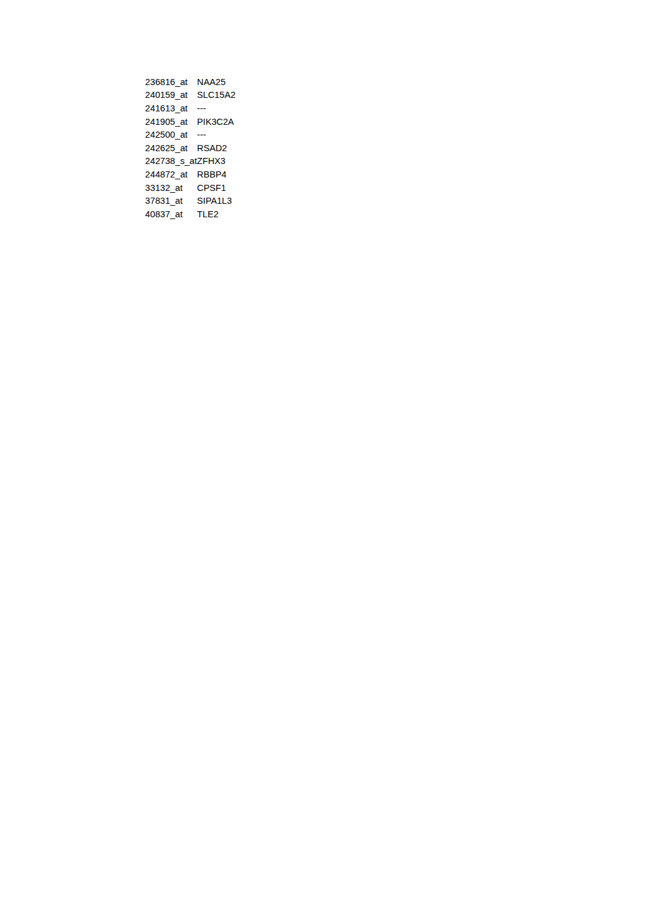| 236816_at | NAA25 |
| 240159_at | SLC15A2 |
| 241613_at | --- |
| 241905_at | PIK3C2A |
| 242500_at | --- |
| 242625_at | RSAD2 |
| 242738_s_at | ZFHX3 |
| 244872_at | RBBP4 |
| 33132_at | CPSF1 |
| 37831_at | SIPA1L3 |
| 40837_at | TLE2 |